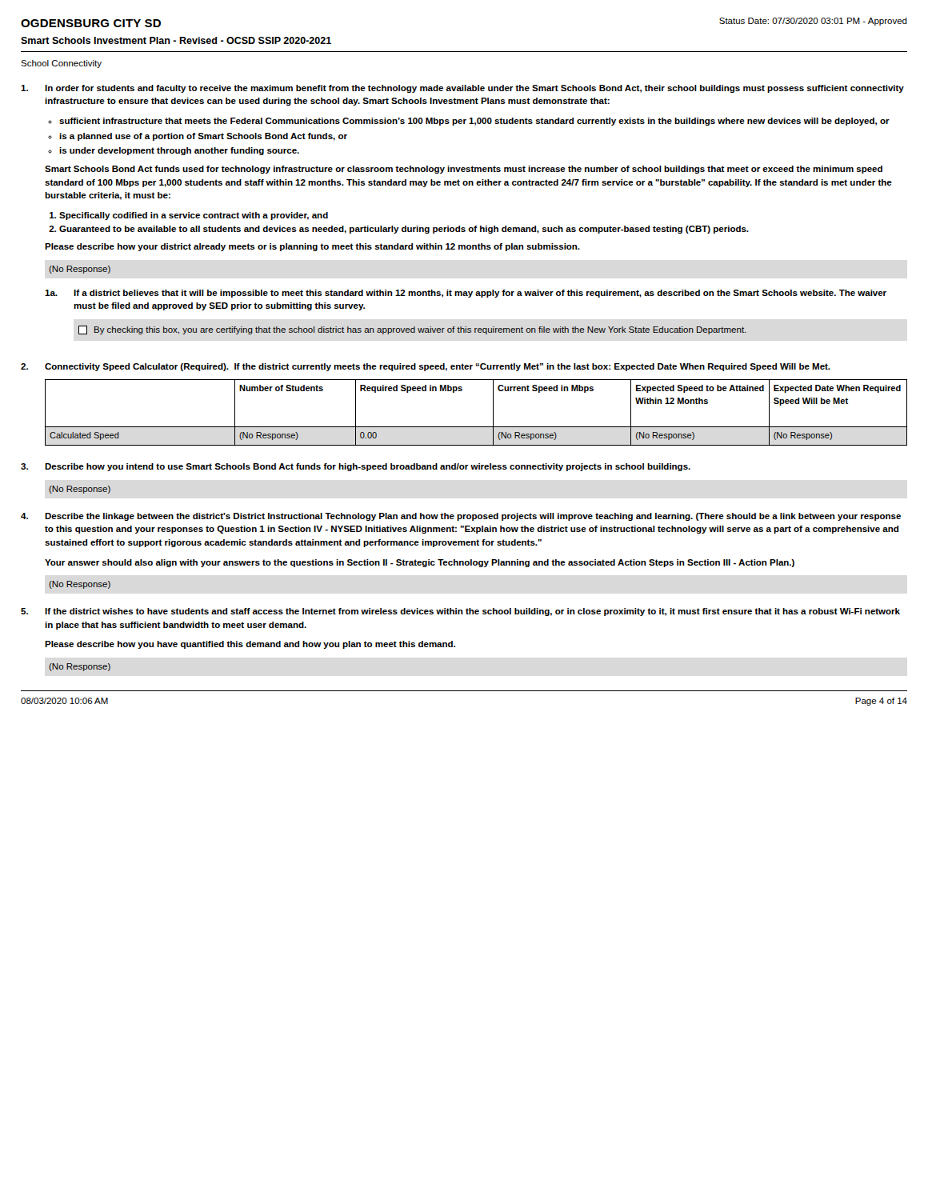OGDENSBURG CITY SD
Status Date: 07/30/2020 03:01 PM - Approved
Smart Schools Investment Plan - Revised - OCSD SSIP 2020-2021
School Connectivity
1.
In order for students and faculty to receive the maximum benefit from the technology made available under the Smart Schools Bond Act, their school buildings must possess sufficient connectivity infrastructure to ensure that devices can be used during the school day. Smart Schools Investment Plans must demonstrate that:
sufficient infrastructure that meets the Federal Communications Commission’s 100 Mbps per 1,000 students standard currently exists in the buildings where new devices will be deployed, or
is a planned use of a portion of Smart Schools Bond Act funds, or
is under development through another funding source.
Smart Schools Bond Act funds used for technology infrastructure or classroom technology investments must increase the number of school buildings that meet or exceed the minimum speed standard of 100 Mbps per 1,000 students and staff within 12 months. This standard may be met on either a contracted 24/7 firm service or a "burstable" capability. If the standard is met under the burstable criteria, it must be:
Specifically codified in a service contract with a provider, and
Guaranteed to be available to all students and devices as needed, particularly during periods of high demand, such as computer-based testing (CBT) periods.
Please describe how your district already meets or is planning to meet this standard within 12 months of plan submission.
(No Response)
1a.
If a district believes that it will be impossible to meet this standard within 12 months, it may apply for a waiver of this requirement, as described on the Smart Schools website. The waiver must be filed and approved by SED prior to submitting this survey.
By checking this box, you are certifying that the school district has an approved waiver of this requirement on file with the New York State Education Department.
2.
Connectivity Speed Calculator (Required). If the district currently meets the required speed, enter “Currently Met” in the last box: Expected Date When Required Speed Will be Met.
| | Number of Students | Required Speed in Mbps | Current Speed in Mbps | Expected Speed to be Attained Within 12 Months | Expected Date When Required Speed Will be Met |
| --- | --- | --- | --- | --- | --- |
| Calculated Speed | (No Response) | 0.00 | (No Response) | (No Response) | (No Response) |
3.
Describe how you intend to use Smart Schools Bond Act funds for high-speed broadband and/or wireless connectivity projects in school buildings.
(No Response)
4.
Describe the linkage between the district's District Instructional Technology Plan and how the proposed projects will improve teaching and learning. (There should be a link between your response to this question and your responses to Question 1 in Section IV - NYSED Initiatives Alignment: "Explain how the district use of instructional technology will serve as a part of a comprehensive and sustained effort to support rigorous academic standards attainment and performance improvement for students."
Your answer should also align with your answers to the questions in Section II - Strategic Technology Planning and the associated Action Steps in Section III - Action Plan.)
(No Response)
5.
If the district wishes to have students and staff access the Internet from wireless devices within the school building, or in close proximity to it, it must first ensure that it has a robust Wi-Fi network in place that has sufficient bandwidth to meet user demand.
Please describe how you have quantified this demand and how you plan to meet this demand.
(No Response)
08/03/2020 10:06 AM
Page 4 of 14